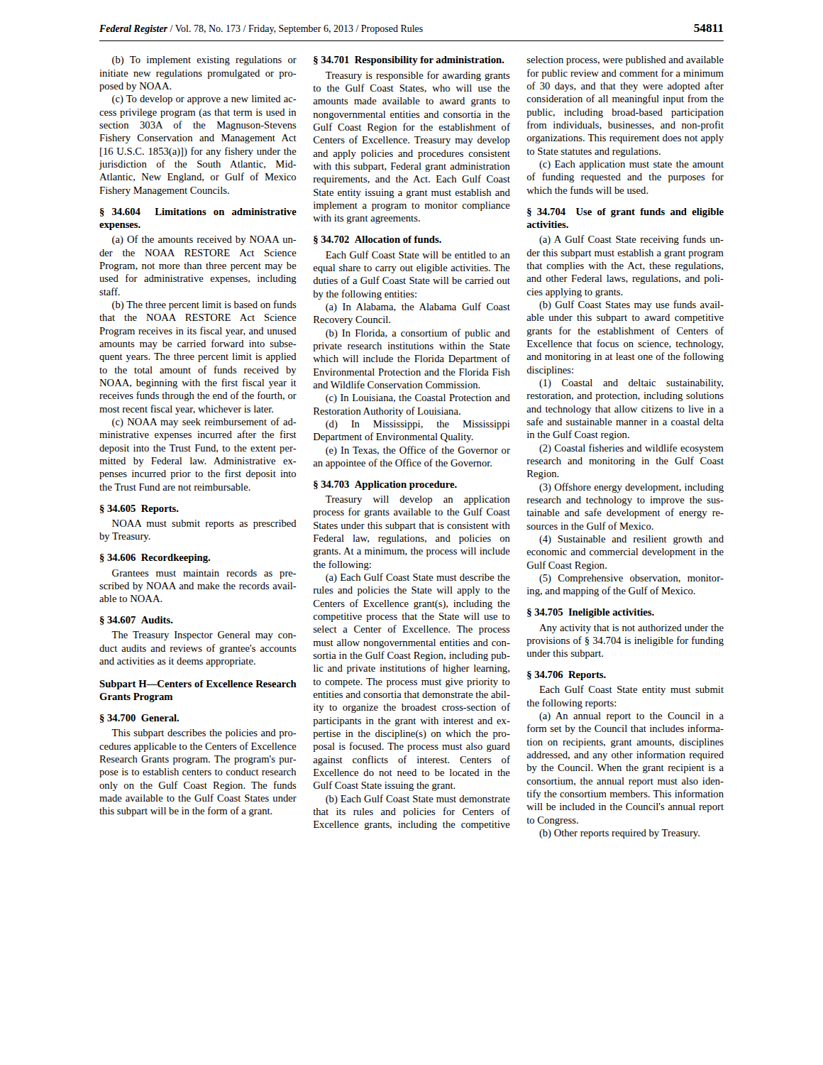Federal Register / Vol. 78, No. 173 / Friday, September 6, 2013 / Proposed Rules 54811
(b) To implement existing regulations or initiate new regulations promulgated or proposed by NOAA.
(c) To develop or approve a new limited access privilege program (as that term is used in section 303A of the Magnuson-Stevens Fishery Conservation and Management Act [16 U.S.C. 1853(a)]) for any fishery under the jurisdiction of the South Atlantic, Mid-Atlantic, New England, or Gulf of Mexico Fishery Management Councils.
§ 34.604 Limitations on administrative expenses.
(a) Of the amounts received by NOAA under the NOAA RESTORE Act Science Program, not more than three percent may be used for administrative expenses, including staff.
(b) The three percent limit is based on funds that the NOAA RESTORE Act Science Program receives in its fiscal year, and unused amounts may be carried forward into subsequent years. The three percent limit is applied to the total amount of funds received by NOAA, beginning with the first fiscal year it receives funds through the end of the fourth, or most recent fiscal year, whichever is later.
(c) NOAA may seek reimbursement of administrative expenses incurred after the first deposit into the Trust Fund, to the extent permitted by Federal law. Administrative expenses incurred prior to the first deposit into the Trust Fund are not reimbursable.
§ 34.605 Reports.
NOAA must submit reports as prescribed by Treasury.
§ 34.606 Recordkeeping.
Grantees must maintain records as prescribed by NOAA and make the records available to NOAA.
§ 34.607 Audits.
The Treasury Inspector General may conduct audits and reviews of grantee's accounts and activities as it deems appropriate.
Subpart H—Centers of Excellence Research Grants Program
§ 34.700 General.
This subpart describes the policies and procedures applicable to the Centers of Excellence Research Grants program. The program's purpose is to establish centers to conduct research only on the Gulf Coast Region. The funds made available to the Gulf Coast States under this subpart will be in the form of a grant.
§ 34.701 Responsibility for administration.
Treasury is responsible for awarding grants to the Gulf Coast States, who will use the amounts made available to award grants to nongovernmental entities and consortia in the Gulf Coast Region for the establishment of Centers of Excellence. Treasury may develop and apply policies and procedures consistent with this subpart, Federal grant administration requirements, and the Act. Each Gulf Coast State entity issuing a grant must establish and implement a program to monitor compliance with its grant agreements.
§ 34.702 Allocation of funds.
Each Gulf Coast State will be entitled to an equal share to carry out eligible activities. The duties of a Gulf Coast State will be carried out by the following entities:
(a) In Alabama, the Alabama Gulf Coast Recovery Council.
(b) In Florida, a consortium of public and private research institutions within the State which will include the Florida Department of Environmental Protection and the Florida Fish and Wildlife Conservation Commission.
(c) In Louisiana, the Coastal Protection and Restoration Authority of Louisiana.
(d) In Mississippi, the Mississippi Department of Environmental Quality.
(e) In Texas, the Office of the Governor or an appointee of the Office of the Governor.
§ 34.703 Application procedure.
Treasury will develop an application process for grants available to the Gulf Coast States under this subpart that is consistent with Federal law, regulations, and policies on grants. At a minimum, the process will include the following:
(a) Each Gulf Coast State must describe the rules and policies the State will apply to the Centers of Excellence grant(s), including the competitive process that the State will use to select a Center of Excellence. The process must allow nongovernmental entities and consortia in the Gulf Coast Region, including public and private institutions of higher learning, to compete. The process must give priority to entities and consortia that demonstrate the ability to organize the broadest cross-section of participants in the grant with interest and expertise in the discipline(s) on which the proposal is focused. The process must also guard against conflicts of interest. Centers of Excellence do not need to be located in the Gulf Coast State issuing the grant.
(b) Each Gulf Coast State must demonstrate that its rules and policies for Centers of Excellence grants, including the competitive selection process, were published and available for public review and comment for a minimum of 30 days, and that they were adopted after consideration of all meaningful input from the public, including broad-based participation from individuals, businesses, and non-profit organizations. This requirement does not apply to State statutes and regulations.
(c) Each application must state the amount of funding requested and the purposes for which the funds will be used.
§ 34.704 Use of grant funds and eligible activities.
(a) A Gulf Coast State receiving funds under this subpart must establish a grant program that complies with the Act, these regulations, and other Federal laws, regulations, and policies applying to grants.
(b) Gulf Coast States may use funds available under this subpart to award competitive grants for the establishment of Centers of Excellence that focus on science, technology, and monitoring in at least one of the following disciplines:
(1) Coastal and deltaic sustainability, restoration, and protection, including solutions and technology that allow citizens to live in a safe and sustainable manner in a coastal delta in the Gulf Coast region.
(2) Coastal fisheries and wildlife ecosystem research and monitoring in the Gulf Coast Region.
(3) Offshore energy development, including research and technology to improve the sustainable and safe development of energy resources in the Gulf of Mexico.
(4) Sustainable and resilient growth and economic and commercial development in the Gulf Coast Region.
(5) Comprehensive observation, monitoring, and mapping of the Gulf of Mexico.
§ 34.705 Ineligible activities.
Any activity that is not authorized under the provisions of § 34.704 is ineligible for funding under this subpart.
§ 34.706 Reports.
Each Gulf Coast State entity must submit the following reports:
(a) An annual report to the Council in a form set by the Council that includes information on recipients, grant amounts, disciplines addressed, and any other information required by the Council. When the grant recipient is a consortium, the annual report must also identify the consortium members. This information will be included in the Council's annual report to Congress.
(b) Other reports required by Treasury.